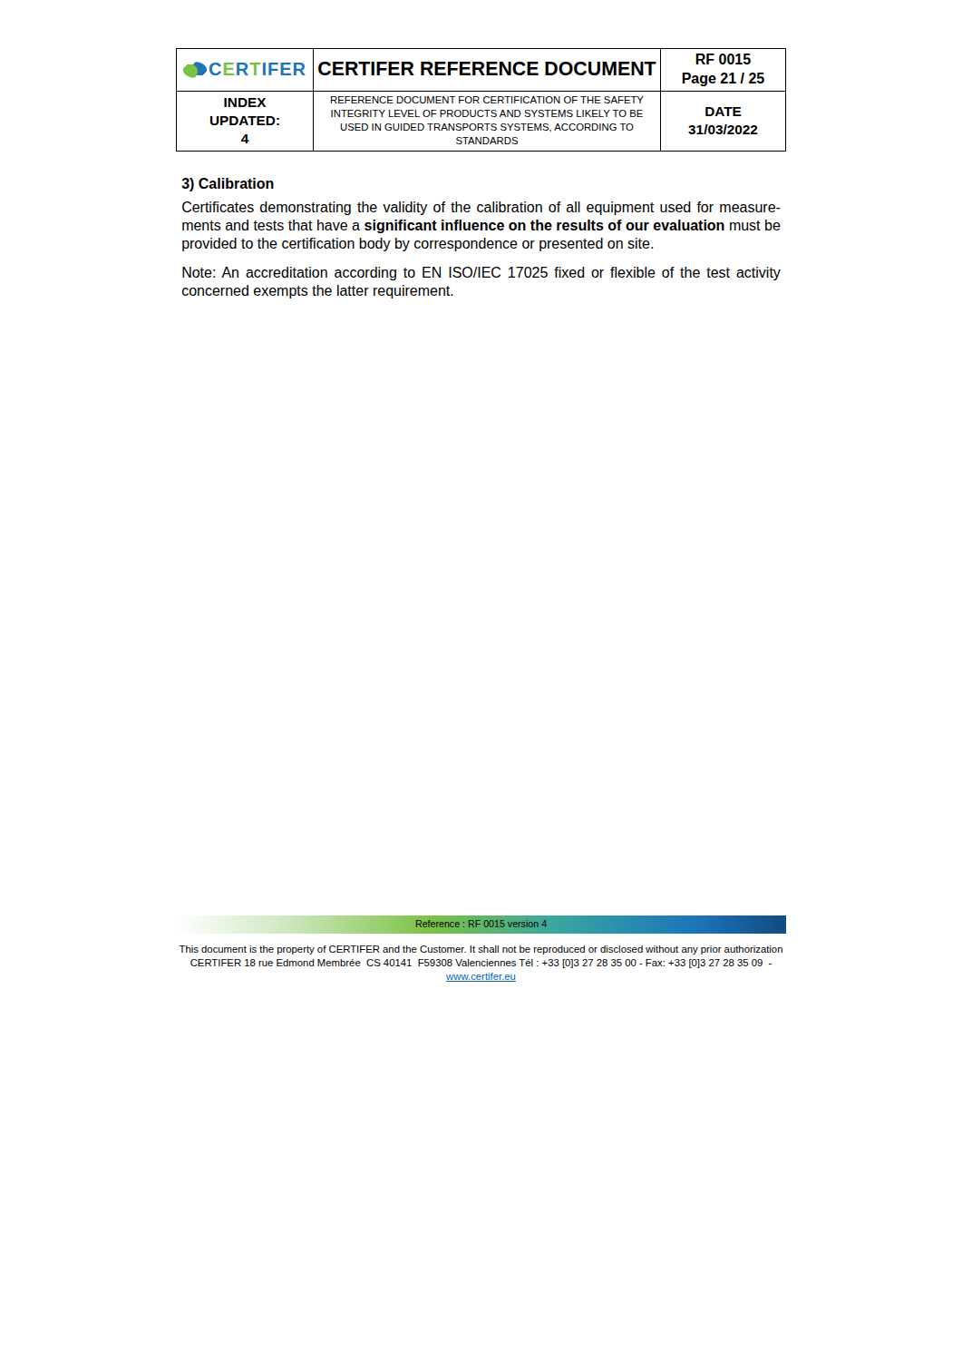| C E R T I FER | CERTIFER REFERENCE DOCUMENT | RF 0015 Page 21 / 25 |
| INDEX UPDATED: 4 | REFERENCE DOCUMENT FOR CERTIFICATION OF THE SAFETY INTEGRITY LEVEL OF PRODUCTS AND SYSTEMS LIKELY TO BE USED IN GUIDED TRANSPORTS SYSTEMS, ACCORDING TO STANDARDS | DATE 31/03/2022 |
3) Calibration
Certificates demonstrating the validity of the calibration of all equipment used for measurements and tests that have a significant influence on the results of our evaluation must be provided to the certification body by correspondence or presented on site.
Note: An accreditation according to EN ISO/IEC 17025 fixed or flexible of the test activity concerned exempts the latter requirement.
Reference : RF 0015 version 4
This document is the property of CERTIFER and the Customer. It shall not be reproduced or disclosed without any prior authorization
CERTIFER 18 rue Edmond Membrée CS 40141 F59308 Valenciennes Tél : +33 [0]3 27 28 35 00 - Fax: +33 [0]3 27 28 35 09 - www.certifer.eu